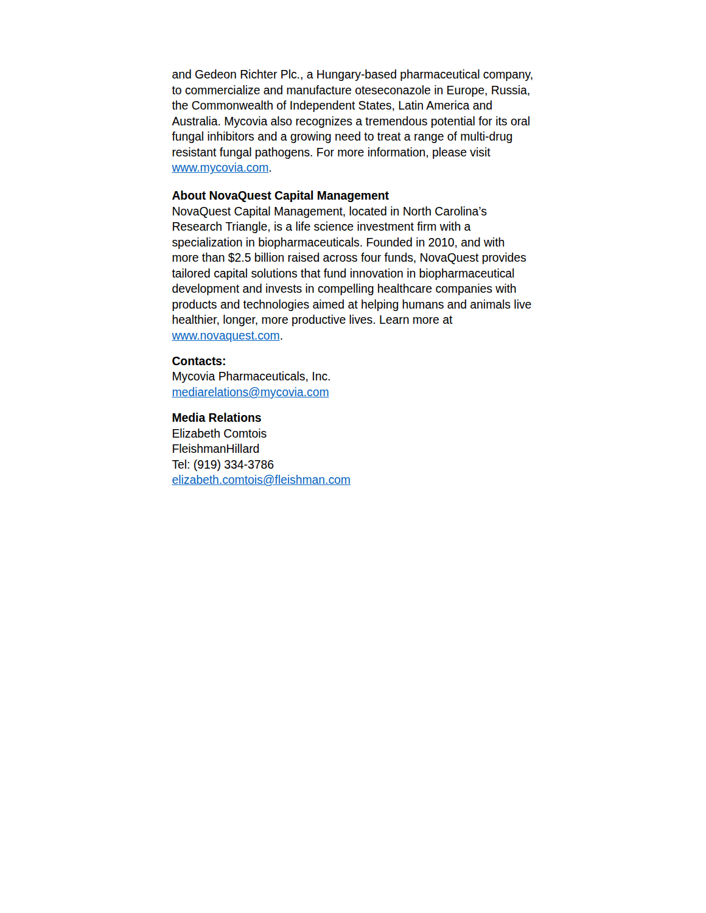and Gedeon Richter Plc., a Hungary-based pharmaceutical company, to commercialize and manufacture oteseconazole in Europe, Russia, the Commonwealth of Independent States, Latin America and Australia. Mycovia also recognizes a tremendous potential for its oral fungal inhibitors and a growing need to treat a range of multi-drug resistant fungal pathogens. For more information, please visit www.mycovia.com.
About NovaQuest Capital Management
NovaQuest Capital Management, located in North Carolina’s Research Triangle, is a life science investment firm with a specialization in biopharmaceuticals. Founded in 2010, and with more than $2.5 billion raised across four funds, NovaQuest provides tailored capital solutions that fund innovation in biopharmaceutical development and invests in compelling healthcare companies with products and technologies aimed at helping humans and animals live healthier, longer, more productive lives. Learn more at www.novaquest.com.
Contacts:
Mycovia Pharmaceuticals, Inc.
mediarelations@mycovia.com
Media Relations
Elizabeth Comtois
FleishmanHillard
Tel: (919) 334-3786
elizabeth.comtois@fleishman.com